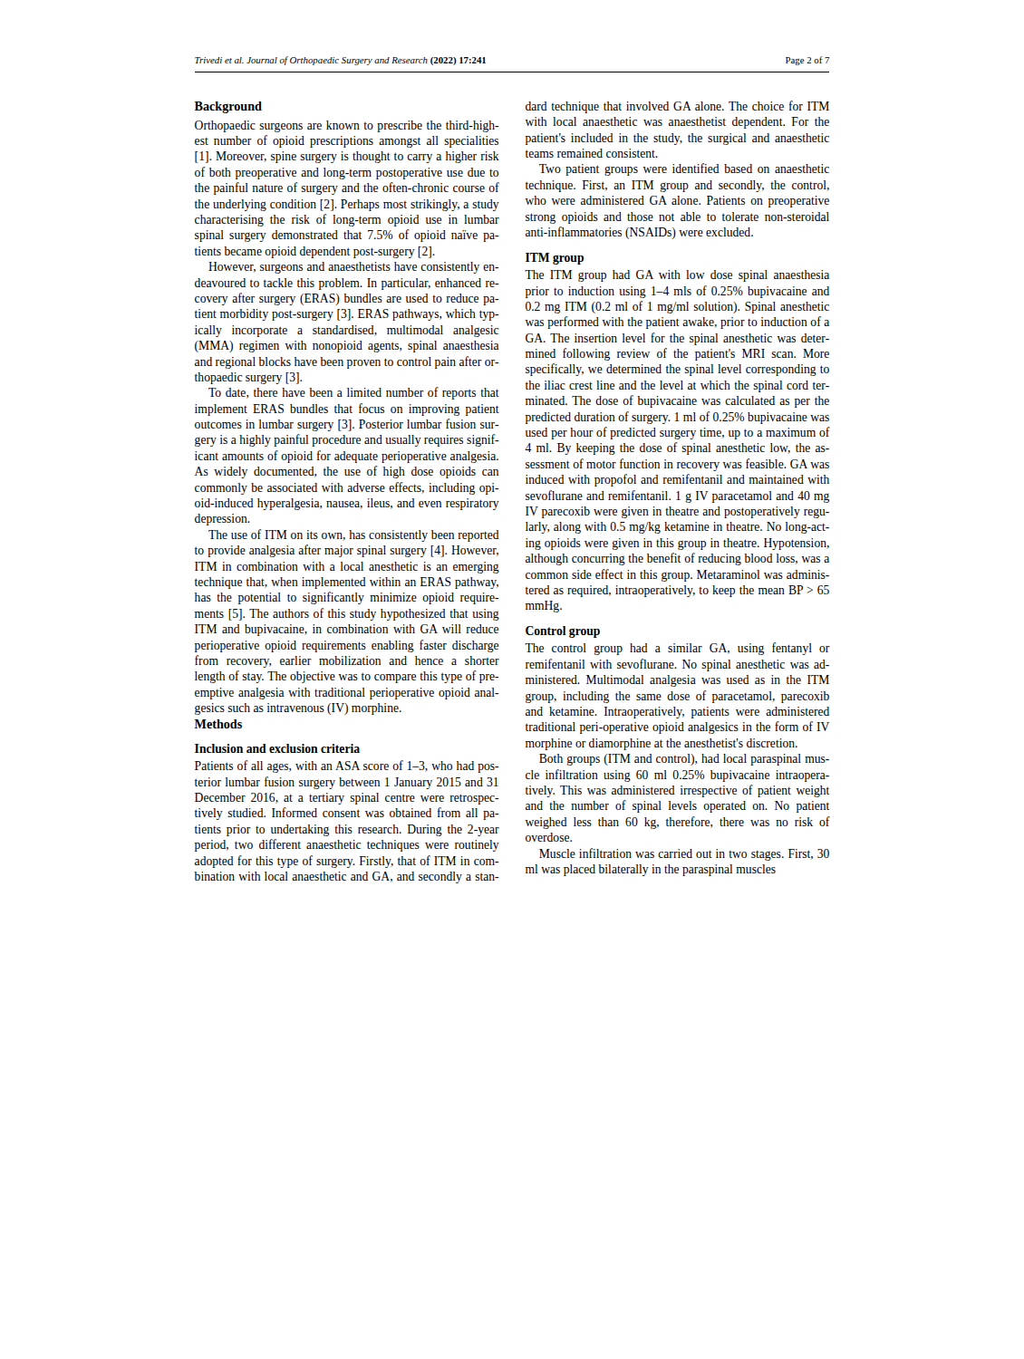Trivedi et al. Journal of Orthopaedic Surgery and Research (2022) 17:241
Page 2 of 7
Background
Orthopaedic surgeons are known to prescribe the third-highest number of opioid prescriptions amongst all specialities [1]. Moreover, spine surgery is thought to carry a higher risk of both preoperative and long-term postoperative use due to the painful nature of surgery and the often-chronic course of the underlying condition [2]. Perhaps most strikingly, a study characterising the risk of long-term opioid use in lumbar spinal surgery demonstrated that 7.5% of opioid naïve patients became opioid dependent post-surgery [2].
However, surgeons and anaesthetists have consistently endeavoured to tackle this problem. In particular, enhanced recovery after surgery (ERAS) bundles are used to reduce patient morbidity post-surgery [3]. ERAS pathways, which typically incorporate a standardised, multimodal analgesic (MMA) regimen with nonopioid agents, spinal anaesthesia and regional blocks have been proven to control pain after orthopaedic surgery [3].
To date, there have been a limited number of reports that implement ERAS bundles that focus on improving patient outcomes in lumbar surgery [3]. Posterior lumbar fusion surgery is a highly painful procedure and usually requires significant amounts of opioid for adequate perioperative analgesia. As widely documented, the use of high dose opioids can commonly be associated with adverse effects, including opioid-induced hyperalgesia, nausea, ileus, and even respiratory depression.
The use of ITM on its own, has consistently been reported to provide analgesia after major spinal surgery [4]. However, ITM in combination with a local anesthetic is an emerging technique that, when implemented within an ERAS pathway, has the potential to significantly minimize opioid requirements [5]. The authors of this study hypothesized that using ITM and bupivacaine, in combination with GA will reduce perioperative opioid requirements enabling faster discharge from recovery, earlier mobilization and hence a shorter length of stay. The objective was to compare this type of pre-emptive analgesia with traditional perioperative opioid analgesics such as intravenous (IV) morphine.
Methods
Inclusion and exclusion criteria
Patients of all ages, with an ASA score of 1–3, who had posterior lumbar fusion surgery between 1 January 2015 and 31 December 2016, at a tertiary spinal centre were retrospectively studied. Informed consent was obtained from all patients prior to undertaking this research. During the 2-year period, two different anaesthetic techniques were routinely adopted for this type of surgery. Firstly, that of ITM in combination with local anaesthetic and GA, and secondly a standard technique that involved GA alone. The choice for ITM with local anaesthetic was anaesthetist dependent. For the patient's included in the study, the surgical and anaesthetic teams remained consistent.
Two patient groups were identified based on anaesthetic technique. First, an ITM group and secondly, the control, who were administered GA alone. Patients on preoperative strong opioids and those not able to tolerate non-steroidal anti-inflammatories (NSAIDs) were excluded.
ITM group
The ITM group had GA with low dose spinal anaesthesia prior to induction using 1–4 mls of 0.25% bupivacaine and 0.2 mg ITM (0.2 ml of 1 mg/ml solution). Spinal anesthetic was performed with the patient awake, prior to induction of a GA. The insertion level for the spinal anesthetic was determined following review of the patient's MRI scan. More specifically, we determined the spinal level corresponding to the iliac crest line and the level at which the spinal cord terminated. The dose of bupivacaine was calculated as per the predicted duration of surgery. 1 ml of 0.25% bupivacaine was used per hour of predicted surgery time, up to a maximum of 4 ml. By keeping the dose of spinal anesthetic low, the assessment of motor function in recovery was feasible. GA was induced with propofol and remifentanil and maintained with sevoflurane and remifentanil. 1 g IV paracetamol and 40 mg IV parecoxib were given in theatre and postoperatively regularly, along with 0.5 mg/kg ketamine in theatre. No long-acting opioids were given in this group in theatre. Hypotension, although concurring the benefit of reducing blood loss, was a common side effect in this group. Metaraminol was administered as required, intraoperatively, to keep the mean BP > 65 mmHg.
Control group
The control group had a similar GA, using fentanyl or remifentanil with sevoflurane. No spinal anesthetic was administered. Multimodal analgesia was used as in the ITM group, including the same dose of paracetamol, parecoxib and ketamine. Intraoperatively, patients were administered traditional peri-operative opioid analgesics in the form of IV morphine or diamorphine at the anesthetist's discretion.
Both groups (ITM and control), had local paraspinal muscle infiltration using 60 ml 0.25% bupivacaine intraoperatively. This was administered irrespective of patient weight and the number of spinal levels operated on. No patient weighed less than 60 kg, therefore, there was no risk of overdose.
Muscle infiltration was carried out in two stages. First, 30 ml was placed bilaterally in the paraspinal muscles